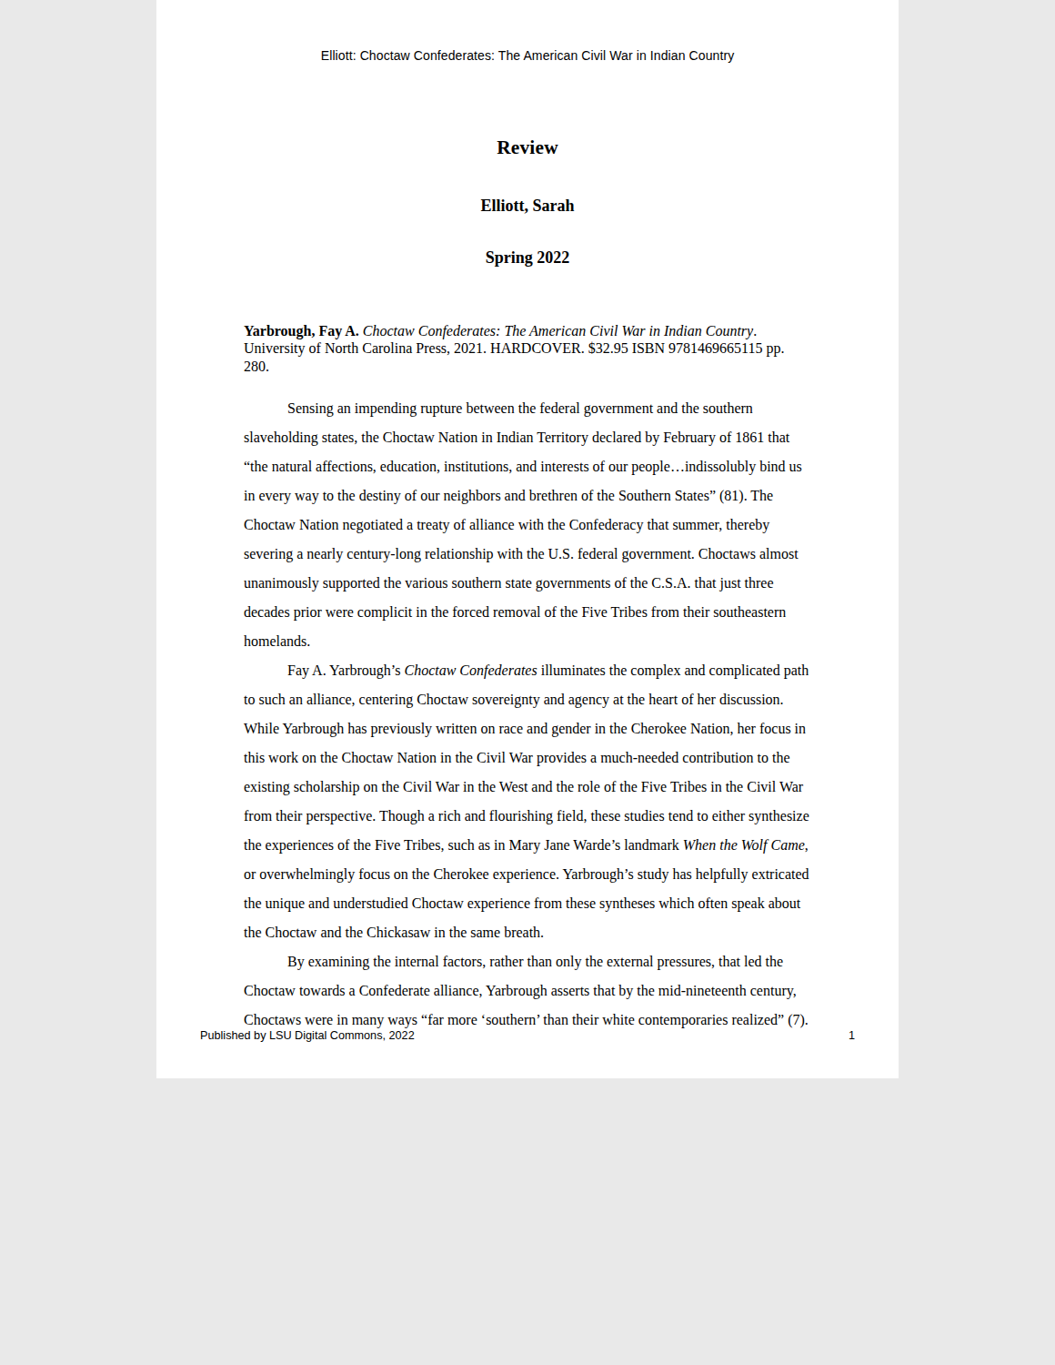Elliott: Choctaw Confederates: The American Civil War in Indian Country
Review
Elliott, Sarah
Spring 2022
Yarbrough, Fay A. Choctaw Confederates: The American Civil War in Indian Country. University of North Carolina Press, 2021. HARDCOVER. $32.95 ISBN 9781469665115 pp. 280.
Sensing an impending rupture between the federal government and the southern slaveholding states, the Choctaw Nation in Indian Territory declared by February of 1861 that “the natural affections, education, institutions, and interests of our people…indissolubly bind us in every way to the destiny of our neighbors and brethren of the Southern States” (81). The Choctaw Nation negotiated a treaty of alliance with the Confederacy that summer, thereby severing a nearly century-long relationship with the U.S. federal government. Choctaws almost unanimously supported the various southern state governments of the C.S.A. that just three decades prior were complicit in the forced removal of the Five Tribes from their southeastern homelands.
Fay A. Yarbrough’s Choctaw Confederates illuminates the complex and complicated path to such an alliance, centering Choctaw sovereignty and agency at the heart of her discussion. While Yarbrough has previously written on race and gender in the Cherokee Nation, her focus in this work on the Choctaw Nation in the Civil War provides a much-needed contribution to the existing scholarship on the Civil War in the West and the role of the Five Tribes in the Civil War from their perspective. Though a rich and flourishing field, these studies tend to either synthesize the experiences of the Five Tribes, such as in Mary Jane Warde’s landmark When the Wolf Came, or overwhelmingly focus on the Cherokee experience. Yarbrough’s study has helpfully extricated the unique and understudied Choctaw experience from these syntheses which often speak about the Choctaw and the Chickasaw in the same breath.
By examining the internal factors, rather than only the external pressures, that led the Choctaw towards a Confederate alliance, Yarbrough asserts that by the mid-nineteenth century, Choctaws were in many ways “far more ‘southern’ than their white contemporaries realized” (7).
Published by LSU Digital Commons, 2022 1